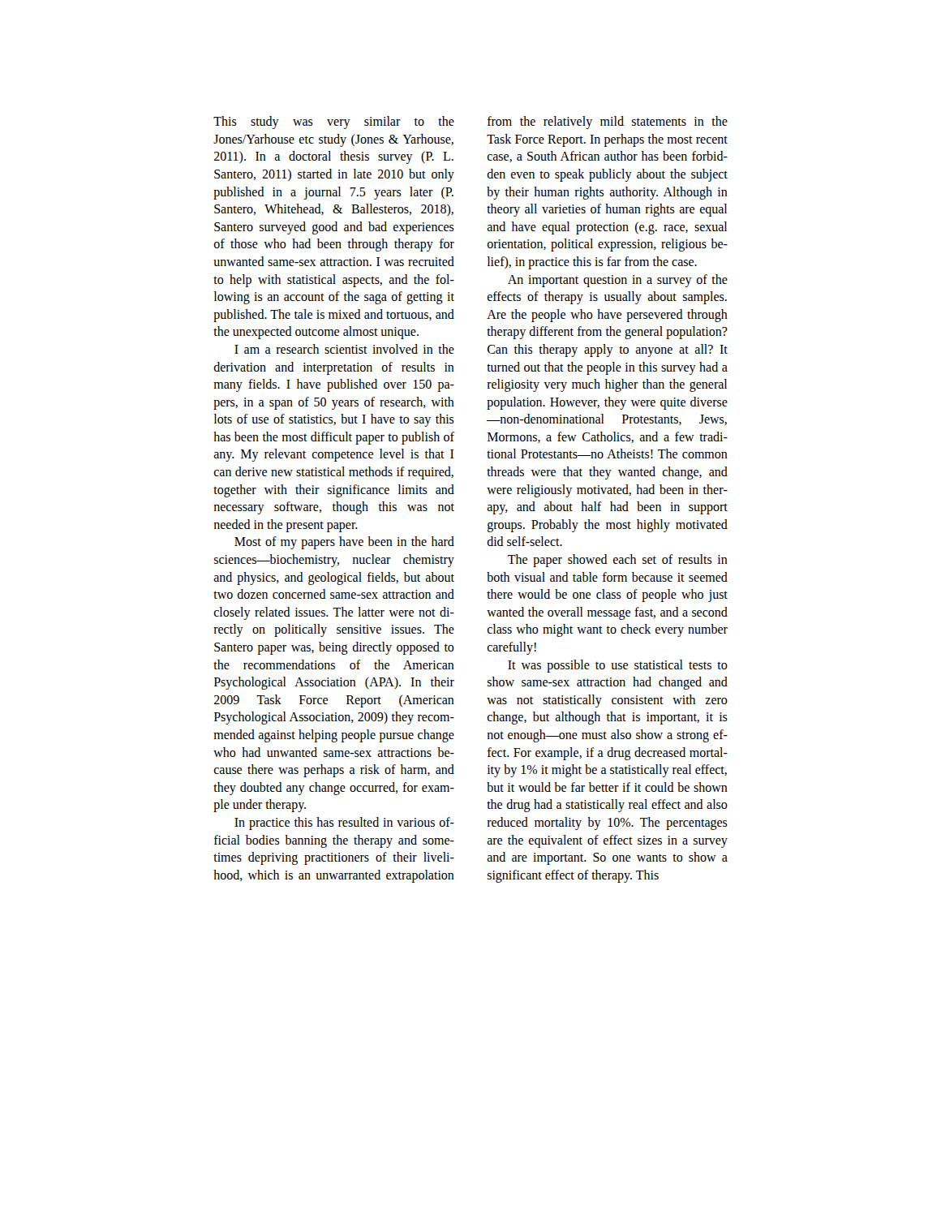This study was very similar to the Jones/Yarhouse etc study (Jones & Yarhouse, 2011). In a doctoral thesis survey (P. L. Santero, 2011) started in late 2010 but only published in a journal 7.5 years later (P. Santero, Whitehead, & Ballesteros, 2018), Santero surveyed good and bad experiences of those who had been through therapy for unwanted same-sex attraction. I was recruited to help with statistical aspects, and the following is an account of the saga of getting it published. The tale is mixed and tortuous, and the unexpected outcome almost unique.
I am a research scientist involved in the derivation and interpretation of results in many fields. I have published over 150 papers, in a span of 50 years of research, with lots of use of statistics, but I have to say this has been the most difficult paper to publish of any. My relevant competence level is that I can derive new statistical methods if required, together with their significance limits and necessary software, though this was not needed in the present paper.
Most of my papers have been in the hard sciences—biochemistry, nuclear chemistry and physics, and geological fields, but about two dozen concerned same-sex attraction and closely related issues. The latter were not directly on politically sensitive issues. The Santero paper was, being directly opposed to the recommendations of the American Psychological Association (APA). In their 2009 Task Force Report (American Psychological Association, 2009) they recommended against helping people pursue change who had unwanted same-sex attractions because there was perhaps a risk of harm, and they doubted any change occurred, for example under therapy.
In practice this has resulted in various official bodies banning the therapy and sometimes depriving practitioners of their livelihood, which is an unwarranted extrapolation from the relatively mild statements in the Task Force Report. In perhaps the most recent case, a South African author has been forbidden even to speak publicly about the subject by their human rights authority. Although in theory all varieties of human rights are equal and have equal protection (e.g. race, sexual orientation, political expression, religious belief), in practice this is far from the case.
An important question in a survey of the effects of therapy is usually about samples. Are the people who have persevered through therapy different from the general population? Can this therapy apply to anyone at all? It turned out that the people in this survey had a religiosity very much higher than the general population. However, they were quite diverse—non-denominational Protestants, Jews, Mormons, a few Catholics, and a few traditional Protestants—no Atheists! The common threads were that they wanted change, and were religiously motivated, had been in therapy, and about half had been in support groups. Probably the most highly motivated did self-select.
The paper showed each set of results in both visual and table form because it seemed there would be one class of people who just wanted the overall message fast, and a second class who might want to check every number carefully!
It was possible to use statistical tests to show same-sex attraction had changed and was not statistically consistent with zero change, but although that is important, it is not enough—one must also show a strong effect. For example, if a drug decreased mortality by 1% it might be a statistically real effect, but it would be far better if it could be shown the drug had a statistically real effect and also reduced mortality by 10%. The percentages are the equivalent of effect sizes in a survey and are important. So one wants to show a significant effect of therapy. This